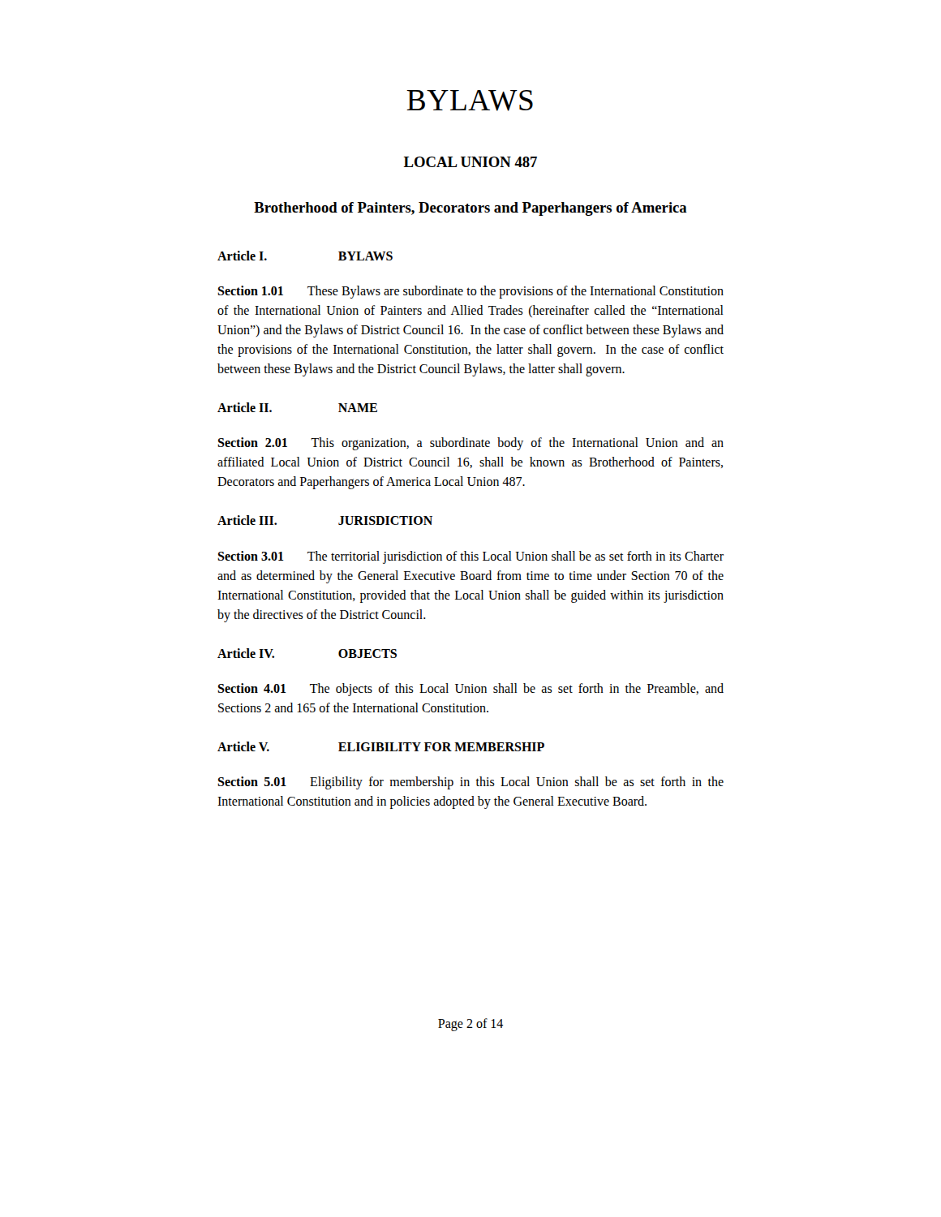BYLAWS
LOCAL UNION 487
Brotherhood of Painters, Decorators and Paperhangers of America
Article I. BYLAWS
Section 1.01 These Bylaws are subordinate to the provisions of the International Constitution of the International Union of Painters and Allied Trades (hereinafter called the “International Union”) and the Bylaws of District Council 16. In the case of conflict between these Bylaws and the provisions of the International Constitution, the latter shall govern. In the case of conflict between these Bylaws and the District Council Bylaws, the latter shall govern.
Article II. NAME
Section 2.01 This organization, a subordinate body of the International Union and an affiliated Local Union of District Council 16, shall be known as Brotherhood of Painters, Decorators and Paperhangers of America Local Union 487.
Article III. JURISDICTION
Section 3.01 The territorial jurisdiction of this Local Union shall be as set forth in its Charter and as determined by the General Executive Board from time to time under Section 70 of the International Constitution, provided that the Local Union shall be guided within its jurisdiction by the directives of the District Council.
Article IV. OBJECTS
Section 4.01 The objects of this Local Union shall be as set forth in the Preamble, and Sections 2 and 165 of the International Constitution.
Article V. ELIGIBILITY FOR MEMBERSHIP
Section 5.01 Eligibility for membership in this Local Union shall be as set forth in the International Constitution and in policies adopted by the General Executive Board.
Page 2 of 14